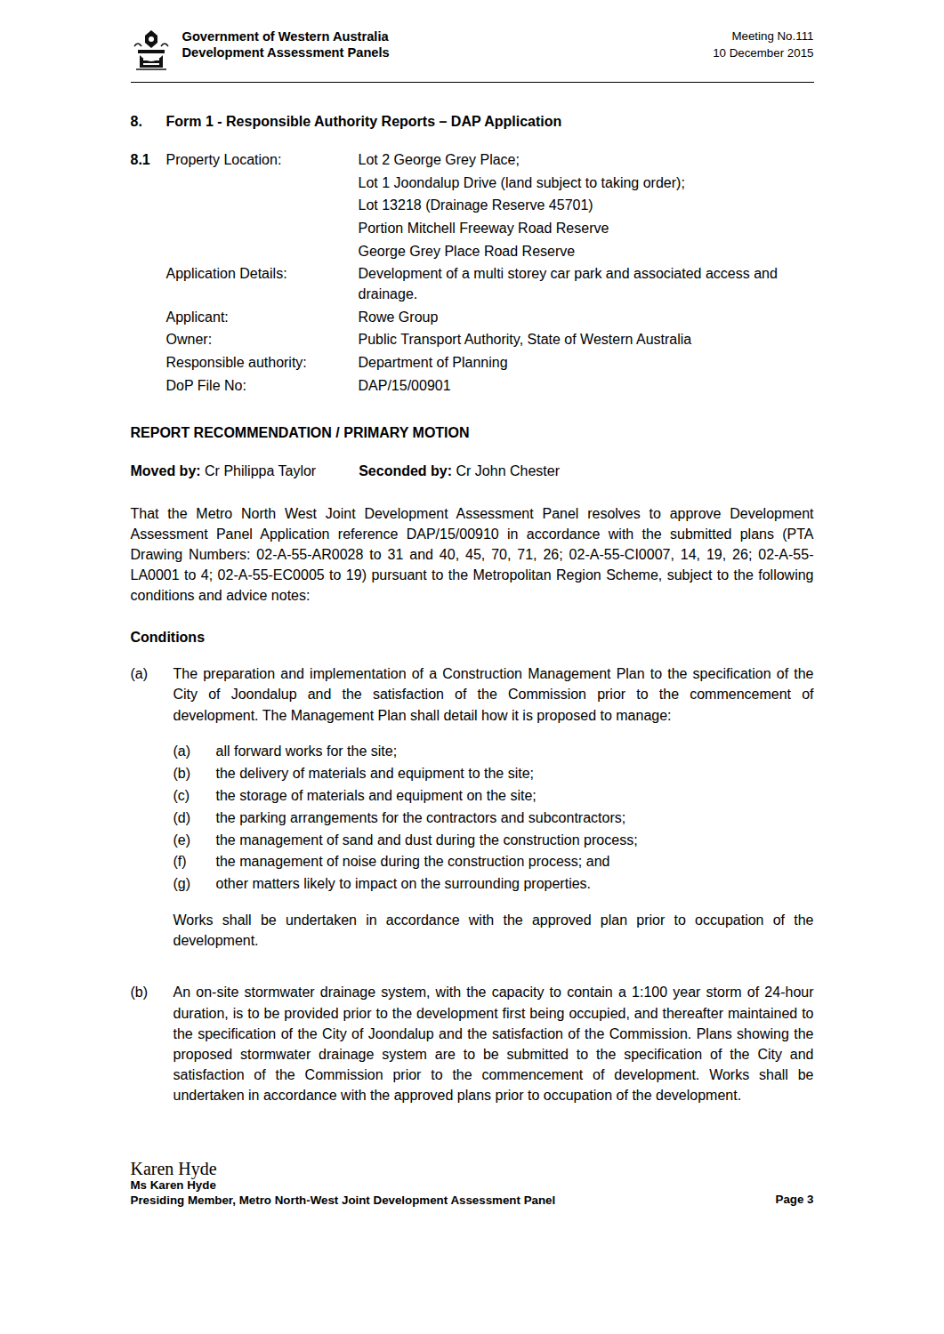Government of Western Australia
Development Assessment Panels
Meeting No.111
10 December 2015
8. Form 1 - Responsible Authority Reports – DAP Application
| 8.1 | Property Location: | Lot 2 George Grey Place; |
| | | Lot 1 Joondalup Drive (land subject to taking order); |
| | | Lot 13218 (Drainage Reserve 45701) |
| | | Portion Mitchell Freeway Road Reserve |
| | | George Grey Place Road Reserve |
| | Application Details: | Development of a multi storey car park and associated access and drainage. |
| | Applicant: | Rowe Group |
| | Owner: | Public Transport Authority, State of Western Australia |
| | Responsible authority: | Department of Planning |
| | DoP File No: | DAP/15/00901 |
REPORT RECOMMENDATION / PRIMARY MOTION
Moved by: Cr Philippa Taylor
Seconded by: Cr John Chester
That the Metro North West Joint Development Assessment Panel resolves to approve Development Assessment Panel Application reference DAP/15/00910 in accordance with the submitted plans (PTA Drawing Numbers: 02-A-55-AR0028 to 31 and 40, 45, 70, 71, 26; 02-A-55-CI0007, 14, 19, 26; 02-A-55-LA0001 to 4; 02-A-55-EC0005 to 19) pursuant to the Metropolitan Region Scheme, subject to the following conditions and advice notes:
Conditions
(a)
The preparation and implementation of a Construction Management Plan to the specification of the City of Joondalup and the satisfaction of the Commission prior to the commencement of development. The Management Plan shall detail how it is proposed to manage:
(a) all forward works for the site;
(b) the delivery of materials and equipment to the site;
(c) the storage of materials and equipment on the site;
(d) the parking arrangements for the contractors and subcontractors;
(e) the management of sand and dust during the construction process;
(f) the management of noise during the construction process; and
(g) other matters likely to impact on the surrounding properties.
Works shall be undertaken in accordance with the approved plan prior to occupation of the development.
(b)
An on-site stormwater drainage system, with the capacity to contain a 1:100 year storm of 24-hour duration, is to be provided prior to the development first being occupied, and thereafter maintained to the specification of the City of Joondalup and the satisfaction of the Commission. Plans showing the proposed stormwater drainage system are to be submitted to the specification of the City and satisfaction of the Commission prior to the commencement of development. Works shall be undertaken in accordance with the approved plans prior to occupation of the development.
Karen Hyde Ms Karen Hyde
Presiding Member, Metro North-West Joint Development Assessment Panel
Page 3